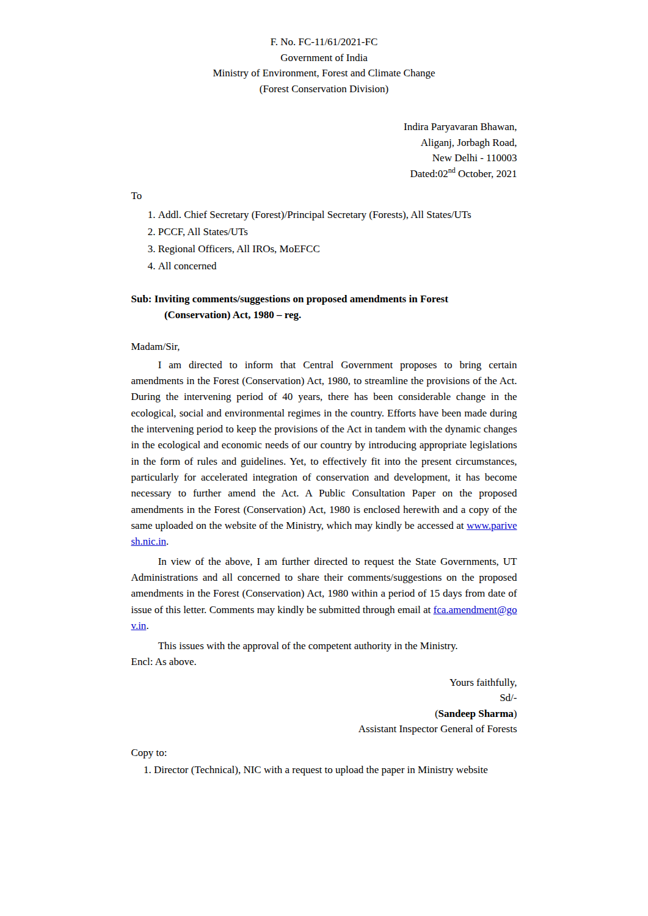F. No. FC-11/61/2021-FC
Government of India
Ministry of Environment, Forest and Climate Change
(Forest Conservation Division)
Indira Paryavaran Bhawan,
Aliganj, Jorbagh Road,
New Delhi - 110003
Dated:02nd October, 2021
To
Addl. Chief Secretary (Forest)/Principal Secretary (Forests), All States/UTs
PCCF, All States/UTs
Regional Officers, All IROs, MoEFCC
All concerned
Sub: Inviting comments/suggestions on proposed amendments in Forest (Conservation) Act, 1980 – reg.
Madam/Sir,
I am directed to inform that Central Government proposes to bring certain amendments in the Forest (Conservation) Act, 1980, to streamline the provisions of the Act. During the intervening period of 40 years, there has been considerable change in the ecological, social and environmental regimes in the country. Efforts have been made during the intervening period to keep the provisions of the Act in tandem with the dynamic changes in the ecological and economic needs of our country by introducing appropriate legislations in the form of rules and guidelines. Yet, to effectively fit into the present circumstances, particularly for accelerated integration of conservation and development, it has become necessary to further amend the Act. A Public Consultation Paper on the proposed amendments in the Forest (Conservation) Act, 1980 is enclosed herewith and a copy of the same uploaded on the website of the Ministry, which may kindly be accessed at www.parivesh.nic.in.
In view of the above, I am further directed to request the State Governments, UT Administrations and all concerned to share their comments/suggestions on the proposed amendments in the Forest (Conservation) Act, 1980 within a period of 15 days from date of issue of this letter. Comments may kindly be submitted through email at fca.amendment@gov.in.
This issues with the approval of the competent authority in the Ministry.
Encl: As above.
Yours faithfully,
Sd/-
(Sandeep Sharma)
Assistant Inspector General of Forests
Copy to:
Director (Technical), NIC with a request to upload the paper in Ministry website